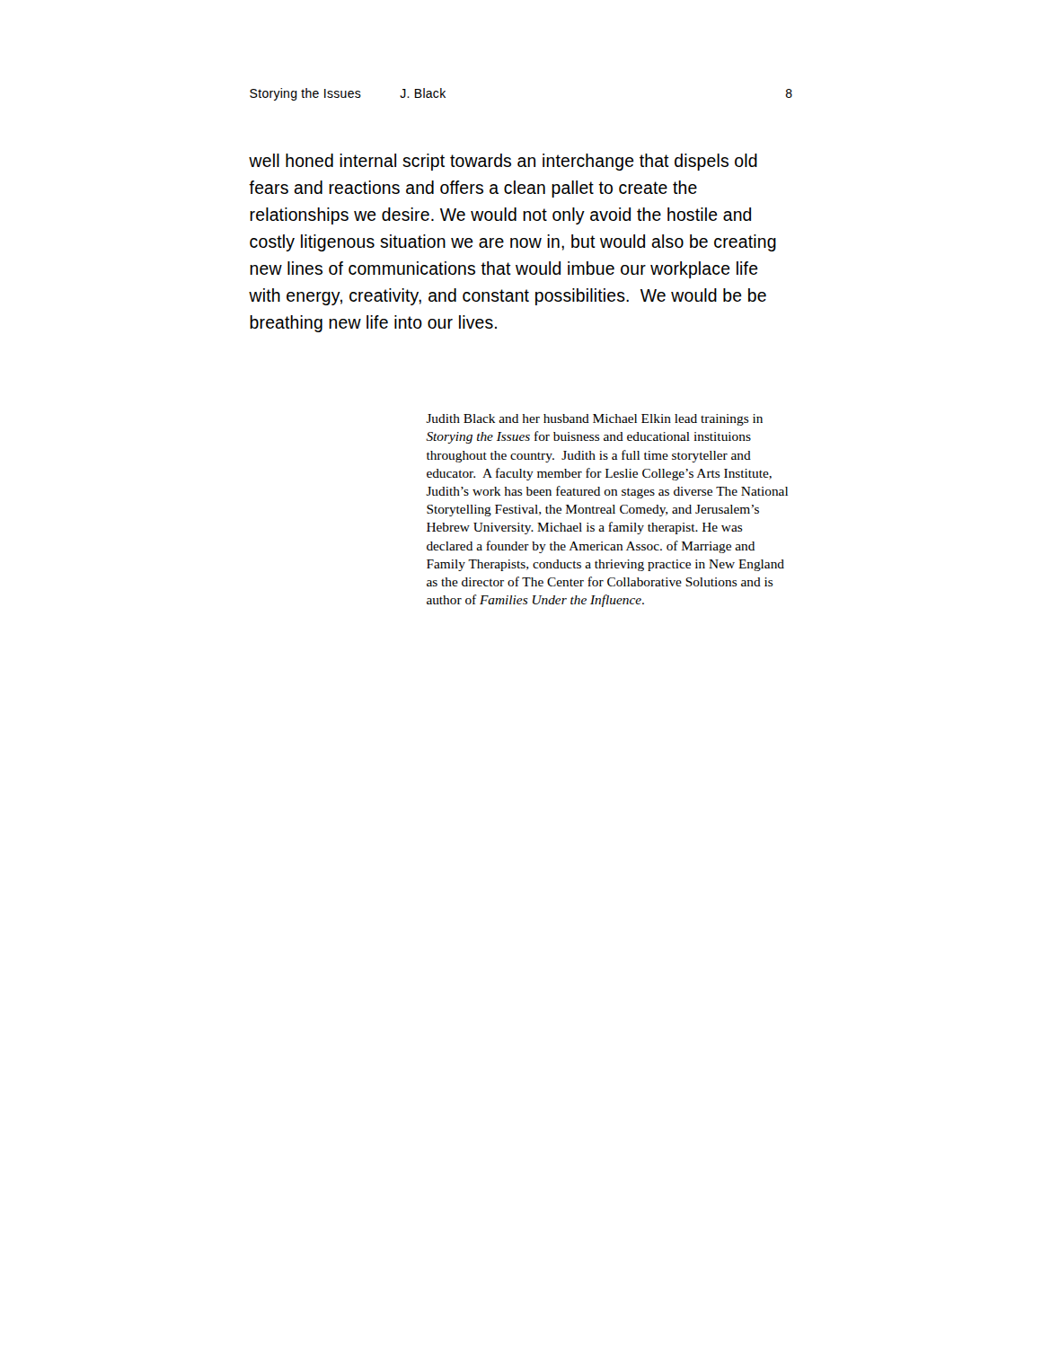Storying the Issues J. Black 8
well honed internal script towards an interchange that dispels old fears and reactions and offers a clean pallet to create the relationships we desire. We would not only avoid the hostile and costly litigenous situation we are now in, but would also be creating new lines of communications that would imbue our workplace life with energy, creativity, and constant possibilities. We would be be breathing new life into our lives.
Judith Black and her husband Michael Elkin lead trainings in Storying the Issues for buisness and educational instituions throughout the country. Judith is a full time storyteller and educator. A faculty member for Leslie College’s Arts Institute, Judith’s work has been featured on stages as diverse The National Storytelling Festival, the Montreal Comedy, and Jerusalem’s Hebrew University. Michael is a family therapist. He was declared a founder by the American Assoc. of Marriage and Family Therapists, conducts a thrieving practice in New England as the director of The Center for Collaborative Solutions and is author of Families Under the Influence.